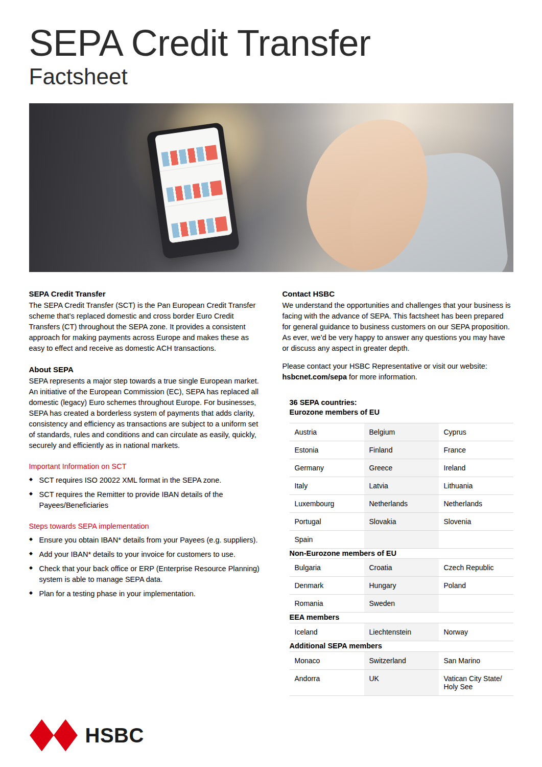SEPA Credit Transfer
Factsheet
SEPA Credit Transfer
The SEPA Credit Transfer (SCT) is the Pan European Credit Transfer scheme that’s replaced domestic and cross border Euro Credit Transfers (CT) throughout the SEPA zone. It provides a consistent approach for making payments across Europe and makes these as easy to effect and receive as domestic ACH transactions.
About SEPA
SEPA represents a major step towards a true single European market. An initiative of the European Commission (EC), SEPA has replaced all domestic (legacy) Euro schemes throughout Europe. For businesses, SEPA has created a borderless system of payments that adds clarity, consistency and efficiency as transactions are subject to a uniform set of standards, rules and conditions and can circulate as easily, quickly, securely and efficiently as in national markets.
Important Information on SCT
SCT requires ISO 20022 XML format in the SEPA zone.
SCT requires the Remitter to provide IBAN details of the Payees/Beneficiaries
Steps towards SEPA implementation
Ensure you obtain IBAN* details from your Payees (e.g. suppliers).
Add your IBAN* details to your invoice for customers to use.
Check that your back office or ERP (Enterprise Resource Planning) system is able to manage SEPA data.
Plan for a testing phase in your implementation.
Contact HSBC
We understand the opportunities and challenges that your business is facing with the advance of SEPA. This factsheet has been prepared for general guidance to business customers on our SEPA proposition. As ever, we’d be very happy to answer any questions you may have or discuss any aspect in greater depth.
Please contact your HSBC Representative or visit our website: hsbcnet.com/sepa for more information.
36 SEPA countries:
Eurozone members of EU
| Austria | Belgium | Cyprus |
| Estonia | Finland | France |
| Germany | Greece | Ireland |
| Italy | Latvia | Lithuania |
| Luxembourg | Netherlands | Netherlands |
| Portugal | Slovakia | Slovenia |
| Spain | | |
| Non-Eurozone members of EU |
| Bulgaria | Croatia | Czech Republic |
| Denmark | Hungary | Poland |
| Romania | Sweden | |
| EEA members |
| Iceland | Liechtenstein | Norway |
| Additional SEPA members |
| Monaco | Switzerland | San Marino |
| Andorra | UK | Vatican City State/ Holy See |
HSBC